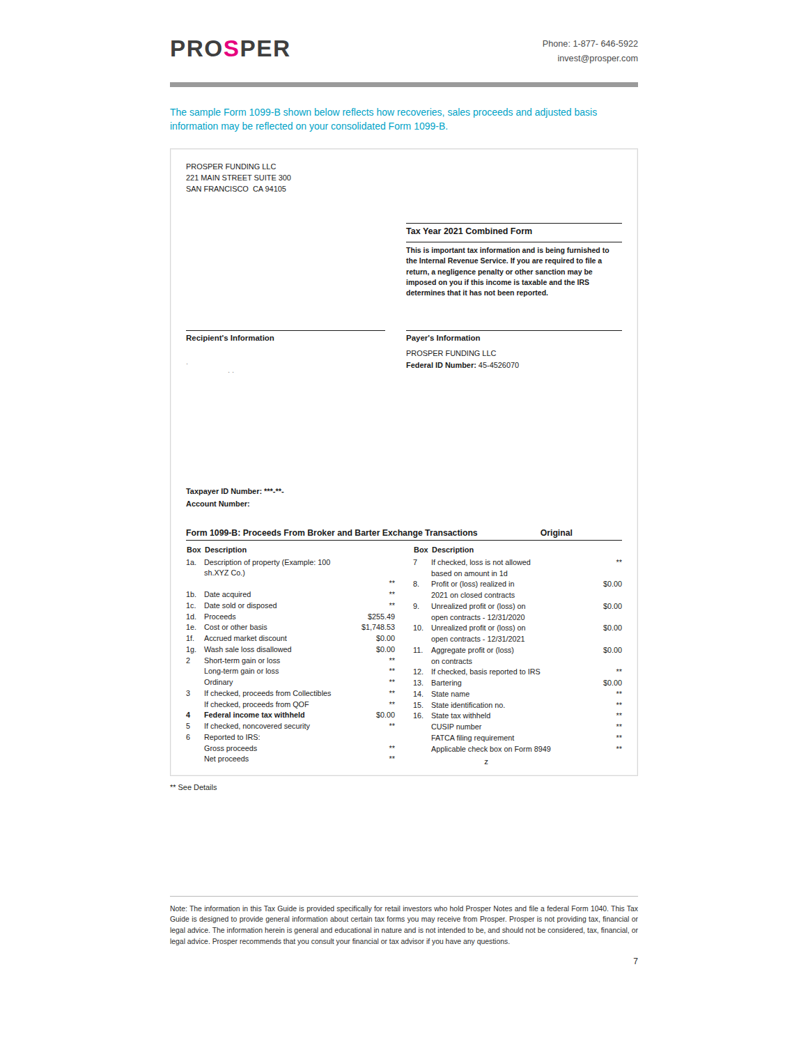PROSPER
Phone: 1-877- 646-5922
invest@prosper.com
The sample Form 1099-B shown below reflects how recoveries, sales proceeds and adjusted basis information may be reflected on your consolidated Form 1099-B.
PROSPER FUNDING LLC
221 MAIN STREET SUITE 300
SAN FRANCISCO CA 94105
Tax Year 2021 Combined Form
This is important tax information and is being furnished to the Internal Revenue Service. If you are required to file a return, a negligence penalty or other sanction may be imposed on you if this income is taxable and the IRS determines that it has not been reported.
Recipient's Information
.
. .
Payer's Information
PROSPER FUNDING LLC
Federal ID Number: 45-4526070
Taxpayer ID Number: ***-**-
Account Number:
Form 1099-B: Proceeds From Broker and Barter Exchange Transactions
Original
| Box | Description | |
| --- | --- | --- |
| 1a. | Description of property (Example: 100 sh.XYZ Co.) | |
| | | ** |
| 1b. | Date acquired | ** |
| 1c. | Date sold or disposed | ** |
| 1d. | Proceeds | $255.49 |
| 1e. | Cost or other basis | $1,748.53 |
| 1f. | Accrued market discount | $0.00 |
| 1g. | Wash sale loss disallowed | $0.00 |
| 2 | Short-term gain or loss | ** |
| | Long-term gain or loss | ** |
| | Ordinary | ** |
| 3 | If checked, proceeds from Collectibles | ** |
| | If checked, proceeds from QOF | ** |
| 4 | Federal income tax withheld | $0.00 |
| 5 | If checked, noncovered security | ** |
| 6 | Reported to IRS: | |
| | Gross proceeds | ** |
| | Net proceeds | ** |
| Box | Description | |
| --- | --- | --- |
| 7 | If checked, loss is not allowed | ** |
| | based on amount in 1d | |
| 8. | Profit or (loss) realized in | $0.00 |
| | 2021 on closed contracts | |
| 9. | Unrealized profit or (loss) on | $0.00 |
| | open contracts - 12/31/2020 | |
| 10. | Unrealized profit or (loss) on | $0.00 |
| | open contracts - 12/31/2021 | |
| 11. | Aggregate profit or (loss) | $0.00 |
| | on contracts | |
| 12. | If checked, basis reported to IRS | ** |
| 13. | Bartering | $0.00 |
| 14. | State name | ** |
| 15. | State identification no. | ** |
| 16. | State tax withheld | ** |
| | CUSIP number | ** |
| | FATCA filing requirement | ** |
| | Applicable check box on Form 8949 | ** |
z
** See Details
Note: The information in this Tax Guide is provided specifically for retail investors who hold Prosper Notes and file a federal Form 1040. This Tax Guide is designed to provide general information about certain tax forms you may receive from Prosper. Prosper is not providing tax, financial or legal advice. The information herein is general and educational in nature and is not intended to be, and should not be considered, tax, financial, or legal advice. Prosper recommends that you consult your financial or tax advisor if you have any questions.
7